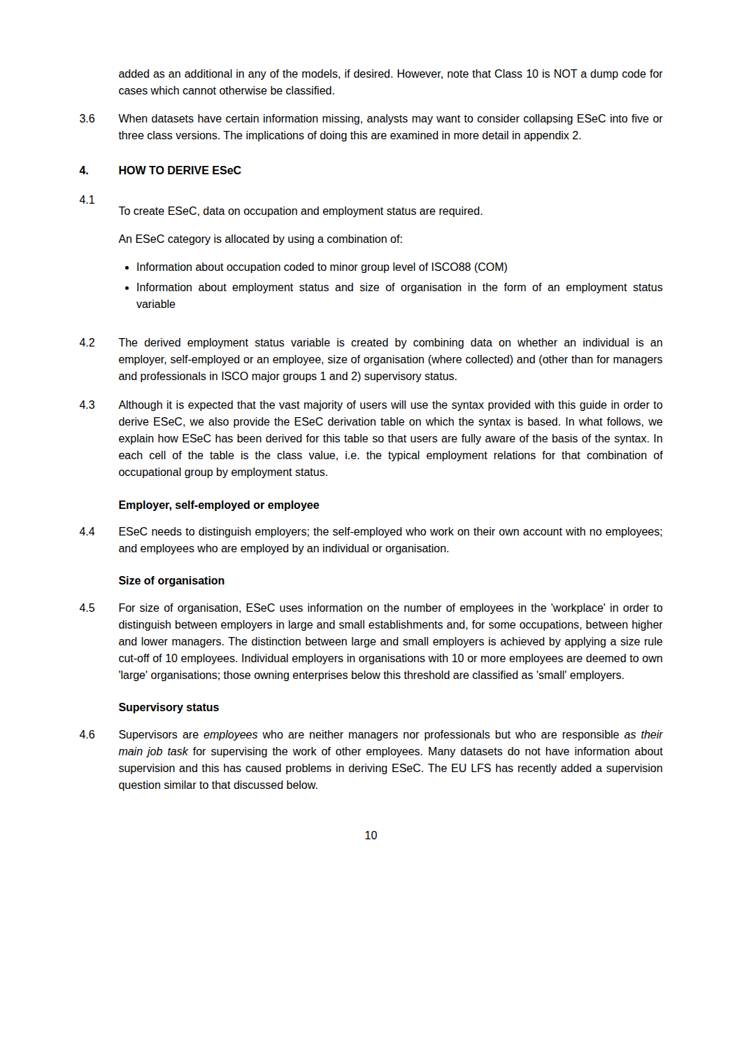added as an additional in any of the models, if desired. However, note that Class 10 is NOT a dump code for cases which cannot otherwise be classified.
3.6
When datasets have certain information missing, analysts may want to consider collapsing ESeC into five or three class versions. The implications of doing this are examined in more detail in appendix 2.
4. HOW TO DERIVE ESeC
4.1
To create ESeC, data on occupation and employment status are required.
An ESeC category is allocated by using a combination of:
Information about occupation coded to minor group level of ISCO88 (COM)
Information about employment status and size of organisation in the form of an employment status variable
4.2
The derived employment status variable is created by combining data on whether an individual is an employer, self-employed or an employee, size of organisation (where collected) and (other than for managers and professionals in ISCO major groups 1 and 2) supervisory status.
4.3
Although it is expected that the vast majority of users will use the syntax provided with this guide in order to derive ESeC, we also provide the ESeC derivation table on which the syntax is based. In what follows, we explain how ESeC has been derived for this table so that users are fully aware of the basis of the syntax. In each cell of the table is the class value, i.e. the typical employment relations for that combination of occupational group by employment status.
Employer, self-employed or employee
4.4
ESeC needs to distinguish employers; the self-employed who work on their own account with no employees; and employees who are employed by an individual or organisation.
Size of organisation
4.5
For size of organisation, ESeC uses information on the number of employees in the 'workplace' in order to distinguish between employers in large and small establishments and, for some occupations, between higher and lower managers. The distinction between large and small employers is achieved by applying a size rule cut-off of 10 employees. Individual employers in organisations with 10 or more employees are deemed to own 'large' organisations; those owning enterprises below this threshold are classified as 'small' employers.
Supervisory status
4.6
Supervisors are employees who are neither managers nor professionals but who are responsible as their main job task for supervising the work of other employees. Many datasets do not have information about supervision and this has caused problems in deriving ESeC. The EU LFS has recently added a supervision question similar to that discussed below.
10